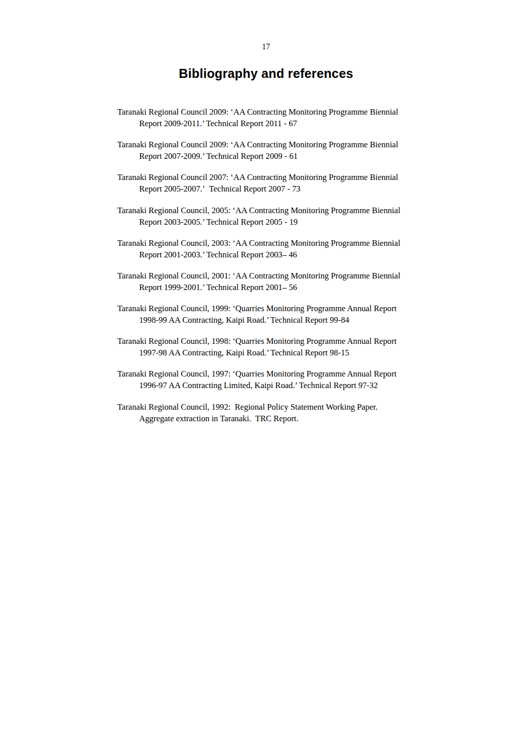17
Bibliography and references
Taranaki Regional Council 2009: ‘AA Contracting Monitoring Programme Biennial Report 2009-2011.’ Technical Report 2011 - 67
Taranaki Regional Council 2009: ‘AA Contracting Monitoring Programme Biennial Report 2007-2009.’ Technical Report 2009 - 61
Taranaki Regional Council 2007: ‘AA Contracting Monitoring Programme Biennial Report 2005-2007.’ Technical Report 2007 - 73
Taranaki Regional Council, 2005: ‘AA Contracting Monitoring Programme Biennial Report 2003-2005.’ Technical Report 2005 - 19
Taranaki Regional Council, 2003: ‘AA Contracting Monitoring Programme Biennial Report 2001-2003.’ Technical Report 2003– 46
Taranaki Regional Council, 2001: ‘AA Contracting Monitoring Programme Biennial Report 1999-2001.’ Technical Report 2001– 56
Taranaki Regional Council, 1999: ‘Quarries Monitoring Programme Annual Report 1998-99 AA Contracting, Kaipi Road.’ Technical Report 99-84
Taranaki Regional Council, 1998: ‘Quarries Monitoring Programme Annual Report 1997-98 AA Contracting, Kaipi Road.’ Technical Report 98-15
Taranaki Regional Council, 1997: ‘Quarries Monitoring Programme Annual Report 1996-97 AA Contracting Limited, Kaipi Road.’ Technical Report 97-32
Taranaki Regional Council, 1992: Regional Policy Statement Working Paper. Aggregate extraction in Taranaki. TRC Report.